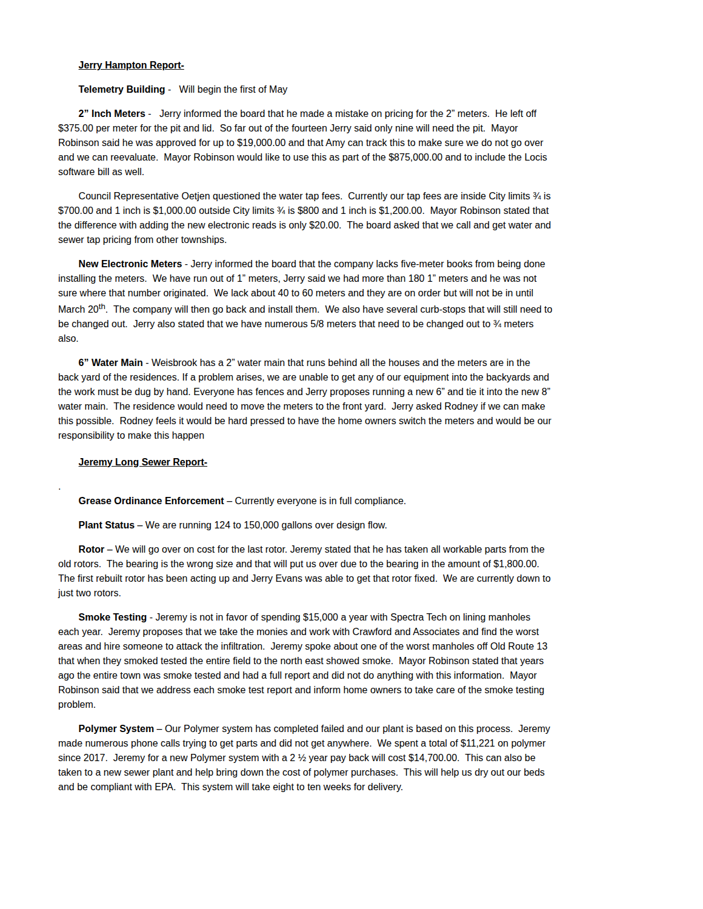Jerry Hampton Report-
Telemetry Building - Will begin the first of May
2” Inch Meters - Jerry informed the board that he made a mistake on pricing for the 2” meters. He left off $375.00 per meter for the pit and lid. So far out of the fourteen Jerry said only nine will need the pit. Mayor Robinson said he was approved for up to $19,000.00 and that Amy can track this to make sure we do not go over and we can reevaluate. Mayor Robinson would like to use this as part of the $875,000.00 and to include the Locis software bill as well.
Council Representative Oetjen questioned the water tap fees. Currently our tap fees are inside City limits ¾ is $700.00 and 1 inch is $1,000.00 outside City limits ¾ is $800 and 1 inch is $1,200.00. Mayor Robinson stated that the difference with adding the new electronic reads is only $20.00. The board asked that we call and get water and sewer tap pricing from other townships.
New Electronic Meters - Jerry informed the board that the company lacks five-meter books from being done installing the meters. We have run out of 1” meters, Jerry said we had more than 180 1” meters and he was not sure where that number originated. We lack about 40 to 60 meters and they are on order but will not be in until March 20th. The company will then go back and install them. We also have several curb-stops that will still need to be changed out. Jerry also stated that we have numerous 5/8 meters that need to be changed out to ¾ meters also.
6” Water Main - Weisbrook has a 2” water main that runs behind all the houses and the meters are in the back yard of the residences. If a problem arises, we are unable to get any of our equipment into the backyards and the work must be dug by hand. Everyone has fences and Jerry proposes running a new 6” and tie it into the new 8” water main. The residence would need to move the meters to the front yard. Jerry asked Rodney if we can make this possible. Rodney feels it would be hard pressed to have the home owners switch the meters and would be our responsibility to make this happen
Jeremy Long Sewer Report-
.
Grease Ordinance Enforcement – Currently everyone is in full compliance.
Plant Status – We are running 124 to 150,000 gallons over design flow.
Rotor – We will go over on cost for the last rotor. Jeremy stated that he has taken all workable parts from the old rotors. The bearing is the wrong size and that will put us over due to the bearing in the amount of $1,800.00. The first rebuilt rotor has been acting up and Jerry Evans was able to get that rotor fixed. We are currently down to just two rotors.
Smoke Testing - Jeremy is not in favor of spending $15,000 a year with Spectra Tech on lining manholes each year. Jeremy proposes that we take the monies and work with Crawford and Associates and find the worst areas and hire someone to attack the infiltration. Jeremy spoke about one of the worst manholes off Old Route 13 that when they smoked tested the entire field to the north east showed smoke. Mayor Robinson stated that years ago the entire town was smoke tested and had a full report and did not do anything with this information. Mayor Robinson said that we address each smoke test report and inform home owners to take care of the smoke testing problem.
Polymer System – Our Polymer system has completed failed and our plant is based on this process. Jeremy made numerous phone calls trying to get parts and did not get anywhere. We spent a total of $11,221 on polymer since 2017. Jeremy for a new Polymer system with a 2 ½ year pay back will cost $14,700.00. This can also be taken to a new sewer plant and help bring down the cost of polymer purchases. This will help us dry out our beds and be compliant with EPA. This system will take eight to ten weeks for delivery.